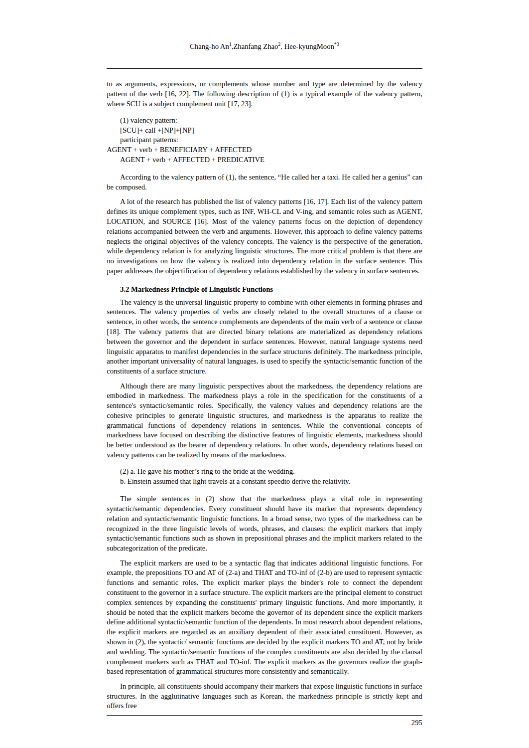Chang-ho An1,Zhanfang Zhao2, Hee-kyungMoon*3
to as arguments, expressions, or complements whose number and type are determined by the valency pattern of the verb [16, 22]. The following description of (1) is a typical example of the valency pattern, where SCU is a subject complement unit [17, 23].
(1) valency pattern:
[SCU]+ call +[NP]+[NP]
participant patterns:
AGENT + verb + BENEFICIARY + AFFECTED
AGENT + verb + AFFECTED + PREDICATIVE
According to the valency pattern of (1), the sentence, “He called her a taxi. He called her a genius” can be composed.
A lot of the research has published the list of valency patterns [16, 17]. Each list of the valency pattern defines its unique complement types, such as INF, WH-CL and V-ing, and semantic roles such as AGENT, LOCATION, and SOURCE [16]. Most of the valency patterns focus on the depiction of dependency relations accompanied between the verb and arguments. However, this approach to define valency patterns neglects the original objectives of the valency concepts. The valency is the perspective of the generation, while dependency relation is for analyzing linguistic structures. The more critical problem is that there are no investigations on how the valency is realized into dependency relation in the surface sentence. This paper addresses the objectification of dependency relations established by the valency in surface sentences.
3.2 Markedness Principle of Linguistic Functions
The valency is the universal linguistic property to combine with other elements in forming phrases and sentences. The valency properties of verbs are closely related to the overall structures of a clause or sentence, in other words, the sentence complements are dependents of the main verb of a sentence or clause [18]. The valency patterns that are directed binary relations are materialized as dependency relations between the governor and the dependent in surface sentences. However, natural language systems need linguistic apparatus to manifest dependencies in the surface structures definitely. The markedness principle, another important universality of natural languages, is used to specify the syntactic/semantic function of the constituents of a surface structure.
Although there are many linguistic perspectives about the markedness, the dependency relations are embodied in markedness. The markedness plays a role in the specification for the constituents of a sentence's syntactic/semantic roles. Specifically, the valency values and dependency relations are the cohesive principles to generate linguistic structures, and markedness is the apparatus to realize the grammatical functions of dependency relations in sentences. While the conventional concepts of markedness have focused on describing the distinctive features of linguistic elements, markedness should be better understood as the bearer of dependency relations. In other words, dependency relations based on valency patterns can be realized by means of the markedness.
(2) a. He gave his mother’s ring to the bride at the wedding.
b. Einstein assumed that light travels at a constant speedto derive the relativity.
The simple sentences in (2) show that the markedness plays a vital role in representing syntactic/semantic dependencies. Every constituent should have its marker that represents dependency relation and syntactic/semantic linguistic functions. In a broad sense, two types of the markedness can be recognized in the three linguistic levels of words, phrases, and clauses: the explicit markers that imply syntactic/semantic functions such as shown in prepositional phrases and the implicit markers related to the subcategorization of the predicate.
The explicit markers are used to be a syntactic flag that indicates additional linguistic functions. For example, the prepositions TO and AT of (2-a) and THAT and TO-inf of (2-b) are used to represent syntactic functions and semantic roles. The explicit marker plays the binder's role to connect the dependent constituent to the governor in a surface structure. The explicit markers are the principal element to construct complex sentences by expanding the constituents' primary linguistic functions. And more importantly, it should be noted that the explicit markers become the governor of its dependent since the explicit markers define additional syntactic/semantic function of the dependents. In most research about dependent relations, the explicit markers are regarded as an auxiliary dependent of their associated constituent. However, as shown in (2), the syntactic/ semantic functions are decided by the explicit markers TO and AT, not by bride and wedding. The syntactic/semantic functions of the complex constituents are also decided by the clausal complement markers such as THAT and TO-inf. The explicit markers as the governors realize the graph-based representation of grammatical structures more consistently and semantically.
In principle, all constituents should accompany their markers that expose linguistic functions in surface structures. In the agglutinative languages such as Korean, the markedness principle is strictly kept and offers free
295